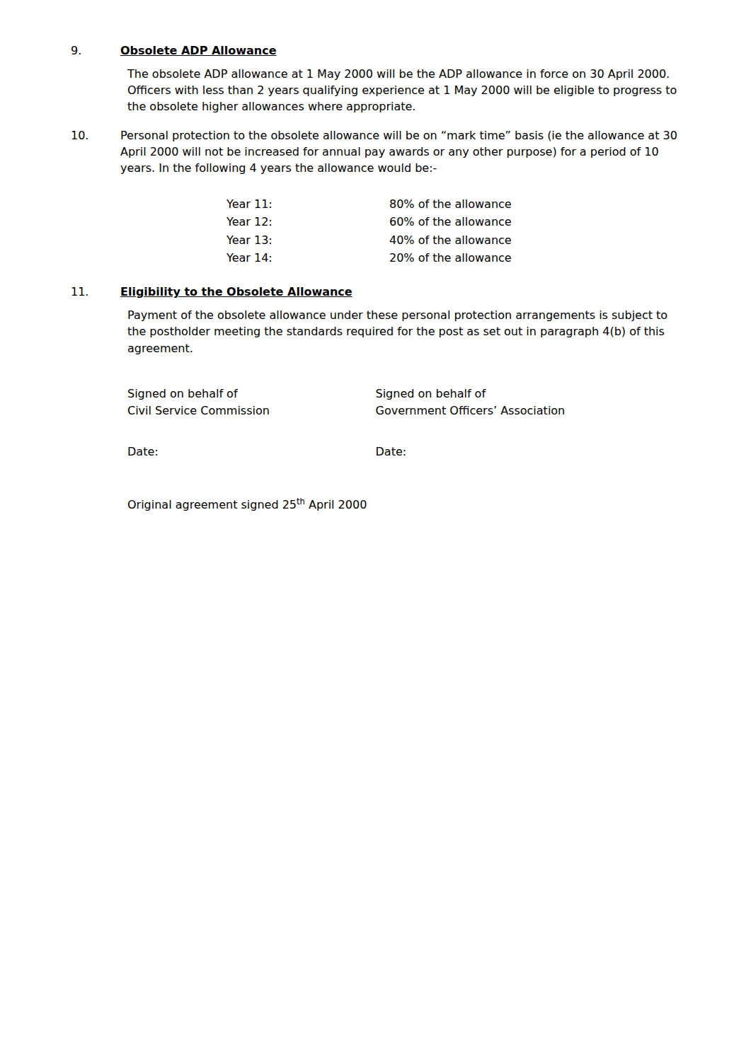9.
Obsolete ADP Allowance
The obsolete ADP allowance at 1 May 2000 will be the ADP allowance in force on 30 April 2000. Officers with less than 2 years qualifying experience at 1 May 2000 will be eligible to progress to the obsolete higher allowances where appropriate.
10.
Personal protection to the obsolete allowance will be on “mark time” basis (ie the allowance at 30 April 2000 will not be increased for annual pay awards or any other purpose) for a period of 10 years. In the following 4 years the allowance would be:-
| Year 11: | 80% of the allowance |
| Year 12: | 60% of the allowance |
| Year 13: | 40% of the allowance |
| Year 14: | 20% of the allowance |
11.
Eligibility to the Obsolete Allowance
Payment of the obsolete allowance under these personal protection arrangements is subject to the postholder meeting the standards required for the post as set out in paragraph 4(b) of this agreement.
| Signed on behalf of Civil Service Commission | Signed on behalf of Government Officers’ Association |
| Date: | Date: |
Original agreement signed 25th April 2000